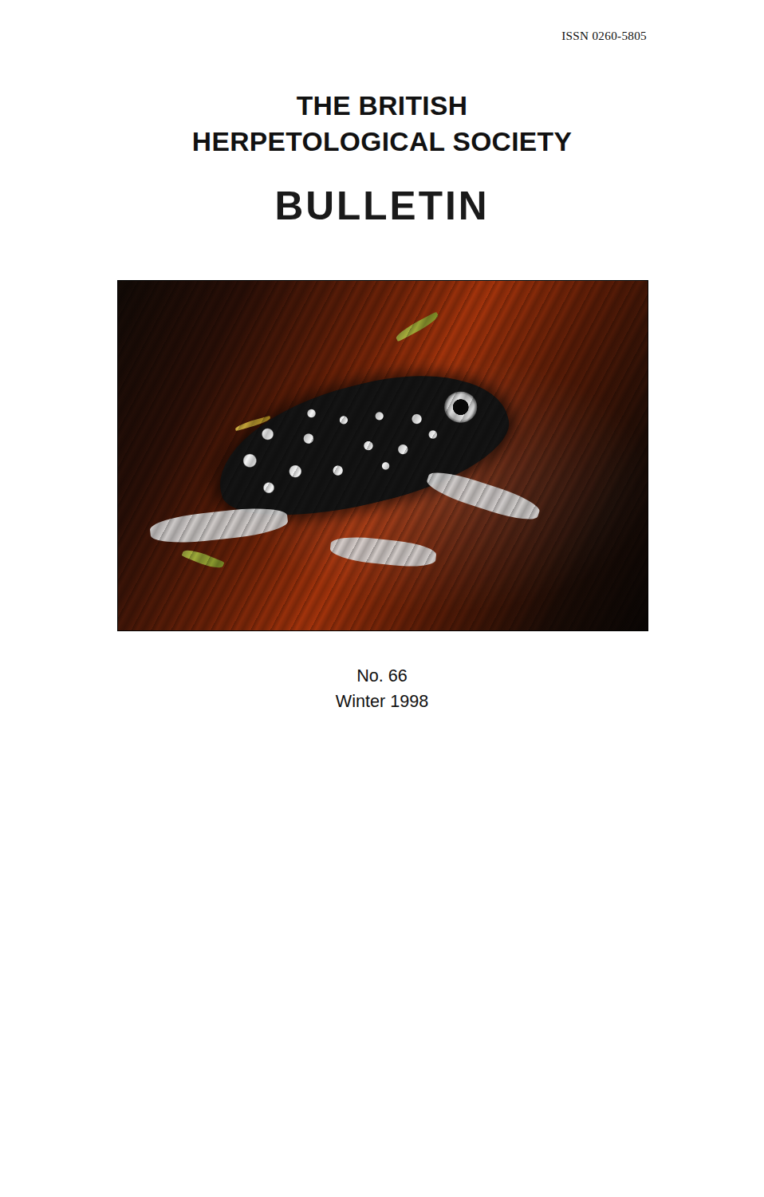ISSN 0260-5805
THE BRITISH HERPETOLOGICAL SOCIETY
BULLETIN
No. 66 Winter 1998